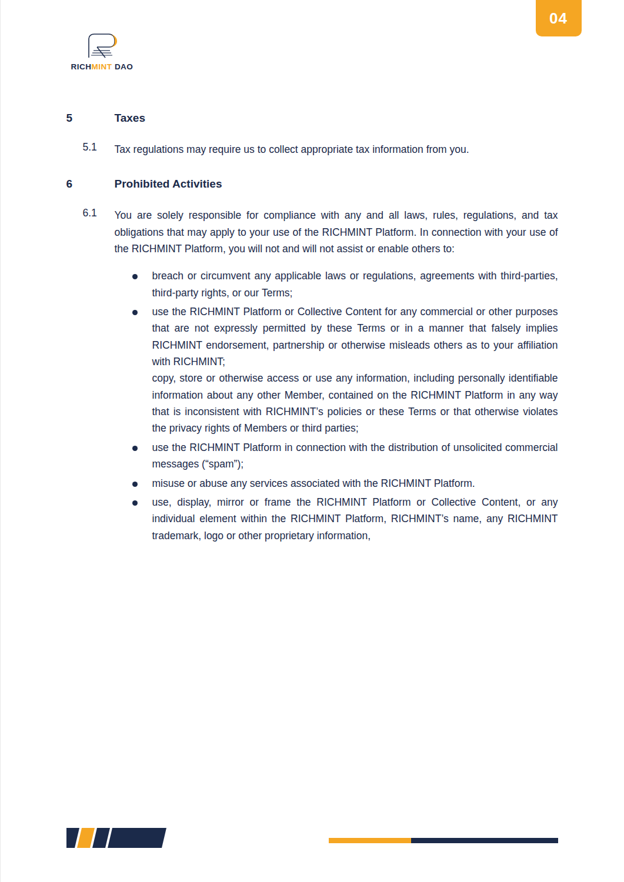04
RICH MINT DAO
5
Taxes
5.1
Tax regulations may require us to collect appropriate tax information from you.
6
Prohibited Activities
6.1
You are solely responsible for compliance with any and all laws, rules, regulations, and tax obligations that may apply to your use of the RICHMINT Platform. In connection with your use of the RICHMINT Platform, you will not and will not assist or enable others to:
breach or circumvent any applicable laws or regulations, agreements with third-parties, third-party rights, or our Terms;
use the RICHMINT Platform or Collective Content for any commercial or other purposes that are not expressly permitted by these Terms or in a manner that falsely implies RICHMINT endorsement, partnership or otherwise misleads others as to your affiliation with RICHMINT; copy, store or otherwise access or use any information, including personally identifiable information about any other Member, contained on the RICHMINT Platform in any way that is inconsistent with RICHMINT’s policies or these Terms or that otherwise violates the privacy rights of Members or third parties;
use the RICHMINT Platform in connection with the distribution of unsolicited commercial messages (“spam”);
misuse or abuse any services associated with the RICHMINT Platform.
use, display, mirror or frame the RICHMINT Platform or Collective Content, or any individual element within the RICHMINT Platform, RICHMINT’s name, any RICHMINT trademark, logo or other proprietary information,